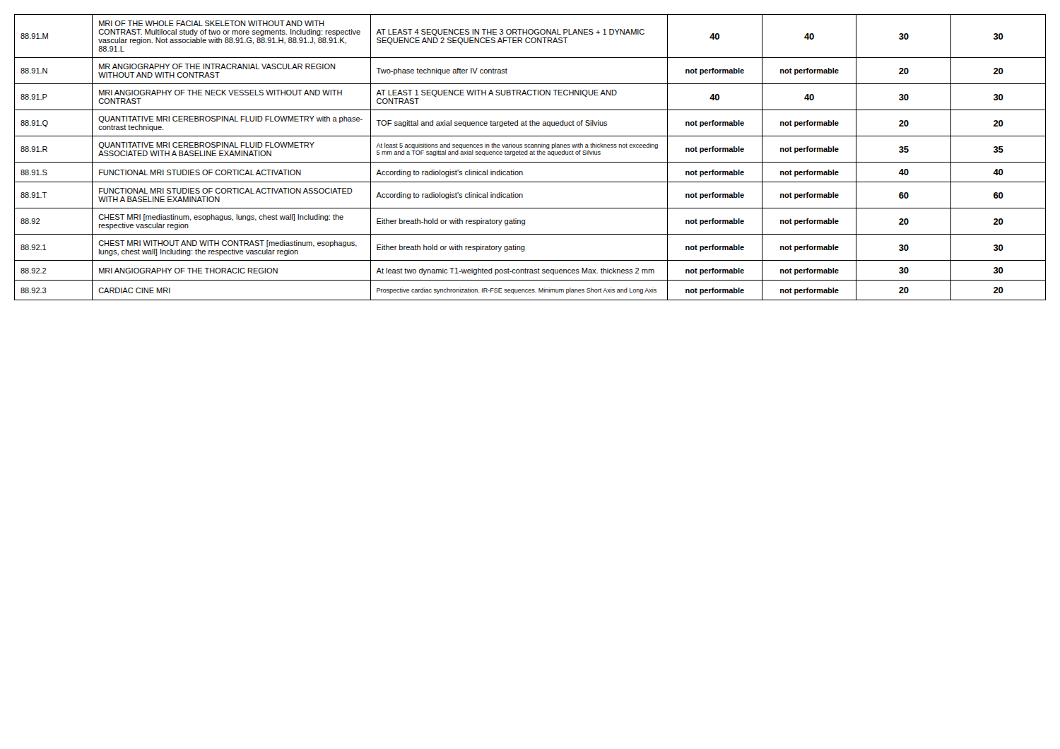| 88.91.M | MRI OF THE WHOLE FACIAL SKELETON WITHOUT AND WITH CONTRAST. Multilocal study of two or more segments. Including: respective vascular region. Not associable with 88.91.G, 88.91.H, 88.91.J, 88.91.K, 88.91.L | AT LEAST 4 SEQUENCES IN THE 3 ORTHOGONAL PLANES + 1 DYNAMIC SEQUENCE AND 2 SEQUENCES AFTER CONTRAST | 40 | 40 | 30 | 30 |
| 88.91.N | MR ANGIOGRAPHY OF THE INTRACRANIAL VASCULAR REGION WITHOUT AND WITH CONTRAST | Two-phase technique after IV contrast | not performable | not performable | 20 | 20 |
| 88.91.P | MRI ANGIOGRAPHY OF THE NECK VESSELS WITHOUT AND WITH CONTRAST | AT LEAST 1 SEQUENCE WITH A SUBTRACTION TECHNIQUE AND CONTRAST | 40 | 40 | 30 | 30 |
| 88.91.Q | QUANTITATIVE MRI CEREBROSPINAL FLUID FLOWMETRY with a phase-contrast technique. | TOF sagittal and axial sequence targeted at the aqueduct of Silvius | not performable | not performable | 20 | 20 |
| 88.91.R | QUANTITATIVE MRI CEREBROSPINAL FLUID FLOWMETRY ASSOCIATED WITH A BASELINE EXAMINATION | At least 5 acquisitions and sequences in the various scanning planes with a thickness not exceeding 5 mm and a TOF sagittal and axial sequence targeted at the aqueduct of Silvius | not performable | not performable | 35 | 35 |
| 88.91.S | FUNCTIONAL MRI STUDIES OF CORTICAL ACTIVATION | According to radiologist's clinical indication | not performable | not performable | 40 | 40 |
| 88.91.T | FUNCTIONAL MRI STUDIES OF CORTICAL ACTIVATION ASSOCIATED WITH A BASELINE EXAMINATION | According to radiologist's clinical indication | not performable | not performable | 60 | 60 |
| 88.92 | CHEST MRI [mediastinum, esophagus, lungs, chest wall] Including: the respective vascular region | Either breath-hold or with respiratory gating | not performable | not performable | 20 | 20 |
| 88.92.1 | CHEST MRI WITHOUT AND WITH CONTRAST [mediastinum, esophagus, lungs, chest wall] Including: the respective vascular region | Either breath hold or with respiratory gating | not performable | not performable | 30 | 30 |
| 88.92.2 | MRI ANGIOGRAPHY OF THE THORACIC REGION | At least two dynamic T1-weighted post-contrast sequences Max. thickness 2 mm | not performable | not performable | 30 | 30 |
| 88.92.3 | CARDIAC CINE MRI | Prospective cardiac synchronization. IR-FSE sequences. Minimum planes Short Axis and Long Axis | not performable | not performable | 20 | 20 |